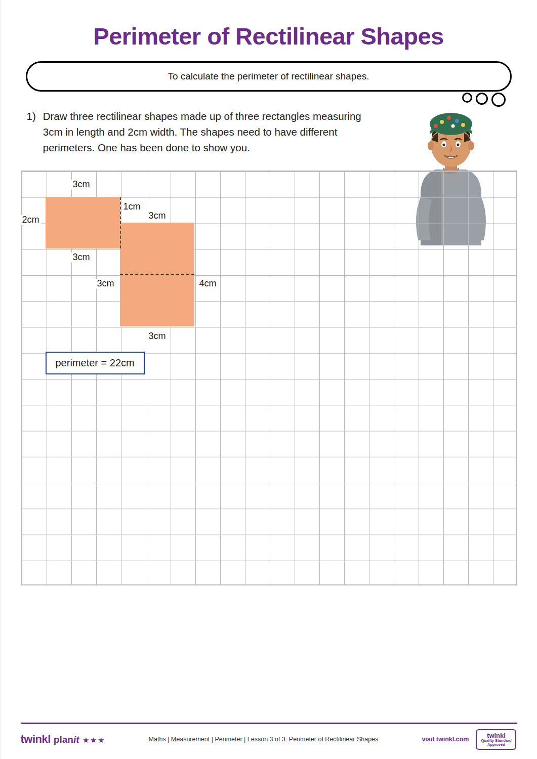Perimeter of Rectilinear Shapes
To calculate the perimeter of rectilinear shapes.
1)
Draw three rectilinear shapes made up of three rectangles measuring 3cm in length and 2cm width. The shapes need to have different perimeters. One has been done to show you.
3cm 2cm 1cm 3cm 3cm 3cm 4cm 3cm
perimeter = 22cm
twinkl planit ★★★
Maths | Measurement | Perimeter | Lesson 3 of 3: Perimeter of Rectilinear Shapes
visit twinkl.com
twinkl Quality Standard
Approved